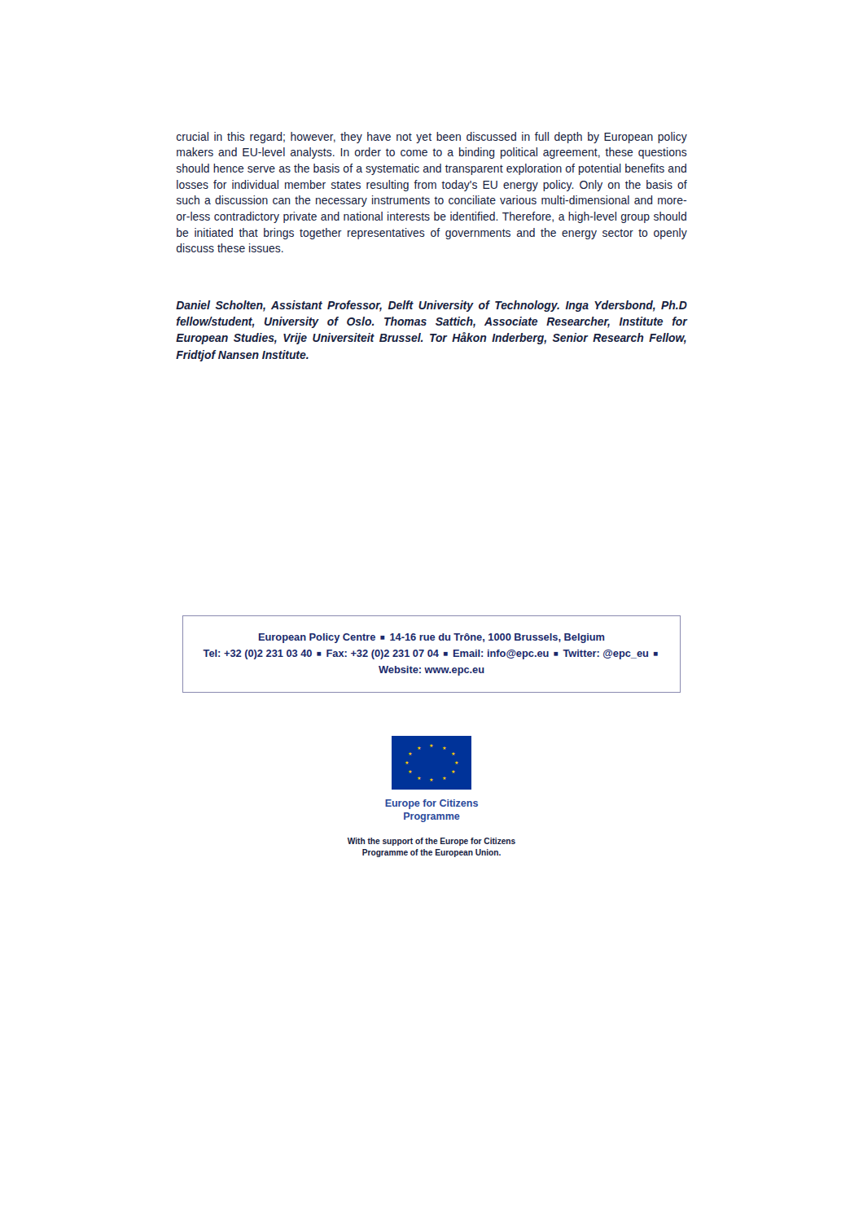crucial in this regard; however, they have not yet been discussed in full depth by European policy makers and EU-level analysts. In order to come to a binding political agreement, these questions should hence serve as the basis of a systematic and transparent exploration of potential benefits and losses for individual member states resulting from today's EU energy policy. Only on the basis of such a discussion can the necessary instruments to conciliate various multi-dimensional and more-or-less contradictory private and national interests be identified. Therefore, a high-level group should be initiated that brings together representatives of governments and the energy sector to openly discuss these issues.
Daniel Scholten, Assistant Professor, Delft University of Technology. Inga Ydersbond, Ph.D fellow/student, University of Oslo. Thomas Sattich, Associate Researcher, Institute for European Studies, Vrije Universiteit Brussel. Tor Håkon Inderberg, Senior Research Fellow, Fridtjof Nansen Institute.
European Policy Centre ■ 14-16 rue du Trône, 1000 Brussels, Belgium
Tel: +32 (0)2 231 03 40 ■ Fax: +32 (0)2 231 07 04 ■ Email: info@epc.eu ■ Twitter: @epc_eu ■ Website: www.epc.eu
★ ★ ★ ★ ★ ★ ★ ★ ★ ★ ★ ★
Europe for Citizens
Programme
With the support of the Europe for Citizens
Programme of the European Union.